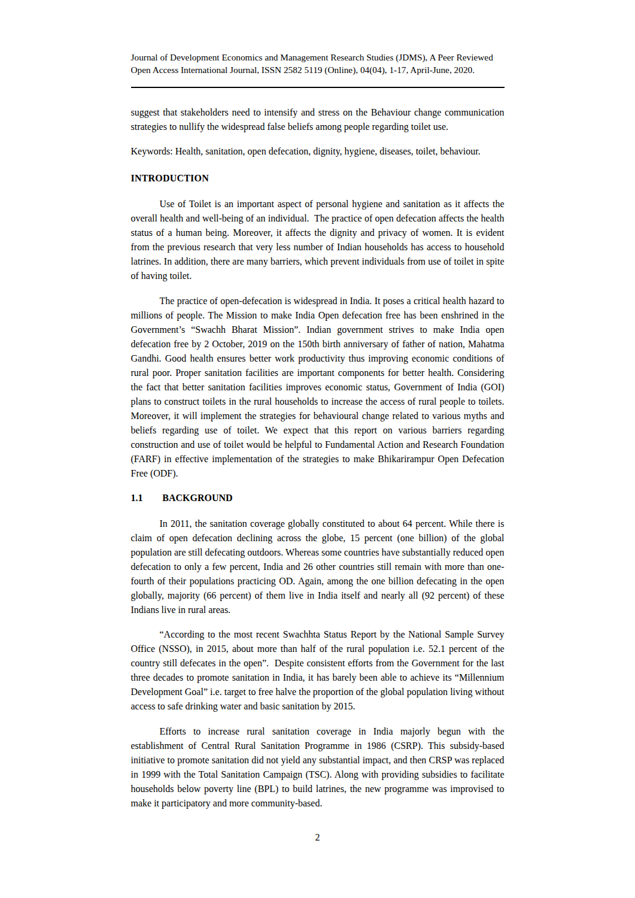Journal of Development Economics and Management Research Studies (JDMS), A Peer Reviewed Open Access International Journal, ISSN 2582 5119 (Online), 04(04), 1-17, April-June, 2020.
suggest that stakeholders need to intensify and stress on the Behaviour change communication strategies to nullify the widespread false beliefs among people regarding toilet use.
Keywords: Health, sanitation, open defecation, dignity, hygiene, diseases, toilet, behaviour.
INTRODUCTION
Use of Toilet is an important aspect of personal hygiene and sanitation as it affects the overall health and well-being of an individual. The practice of open defecation affects the health status of a human being. Moreover, it affects the dignity and privacy of women. It is evident from the previous research that very less number of Indian households has access to household latrines. In addition, there are many barriers, which prevent individuals from use of toilet in spite of having toilet.
The practice of open-defecation is widespread in India. It poses a critical health hazard to millions of people. The Mission to make India Open defecation free has been enshrined in the Government’s “Swachh Bharat Mission”. Indian government strives to make India open defecation free by 2 October, 2019 on the 150th birth anniversary of father of nation, Mahatma Gandhi. Good health ensures better work productivity thus improving economic conditions of rural poor. Proper sanitation facilities are important components for better health. Considering the fact that better sanitation facilities improves economic status, Government of India (GOI) plans to construct toilets in the rural households to increase the access of rural people to toilets. Moreover, it will implement the strategies for behavioural change related to various myths and beliefs regarding use of toilet. We expect that this report on various barriers regarding construction and use of toilet would be helpful to Fundamental Action and Research Foundation (FARF) in effective implementation of the strategies to make Bhikarirampur Open Defecation Free (ODF).
1.1 BACKGROUND
In 2011, the sanitation coverage globally constituted to about 64 percent. While there is claim of open defecation declining across the globe, 15 percent (one billion) of the global population are still defecating outdoors. Whereas some countries have substantially reduced open defecation to only a few percent, India and 26 other countries still remain with more than one-fourth of their populations practicing OD. Again, among the one billion defecating in the open globally, majority (66 percent) of them live in India itself and nearly all (92 percent) of these Indians live in rural areas.
“According to the most recent Swachhta Status Report by the National Sample Survey Office (NSSO), in 2015, about more than half of the rural population i.e. 52.1 percent of the country still defecates in the open”. Despite consistent efforts from the Government for the last three decades to promote sanitation in India, it has barely been able to achieve its “Millennium Development Goal” i.e. target to free halve the proportion of the global population living without access to safe drinking water and basic sanitation by 2015.
Efforts to increase rural sanitation coverage in India majorly begun with the establishment of Central Rural Sanitation Programme in 1986 (CSRP). This subsidy-based initiative to promote sanitation did not yield any substantial impact, and then CRSP was replaced in 1999 with the Total Sanitation Campaign (TSC). Along with providing subsidies to facilitate households below poverty line (BPL) to build latrines, the new programme was improvised to make it participatory and more community-based.
2